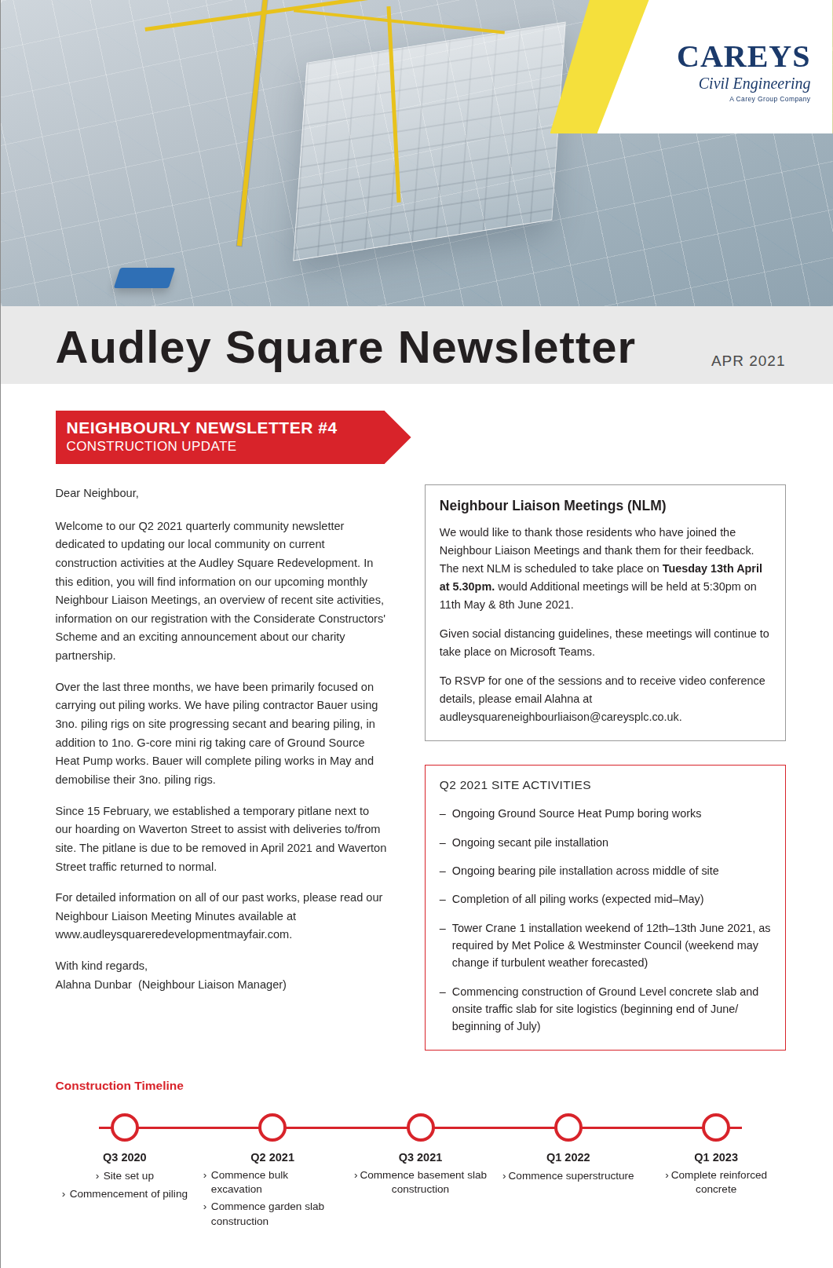CAREYS
Civil Engineering
A Carey Group Company
Audley Square Newsletter
APR 2021
NEIGHBOURLY NEWSLETTER #4
CONSTRUCTION UPDATE
Dear Neighbour,
Welcome to our Q2 2021 quarterly community newsletter dedicated to updating our local community on current construction activities at the Audley Square Redevelopment. In this edition, you will find information on our upcoming monthly Neighbour Liaison Meetings, an overview of recent site activities, information on our registration with the Considerate Constructors' Scheme and an exciting announcement about our charity partnership.
Over the last three months, we have been primarily focused on carrying out piling works. We have piling contractor Bauer using 3no. piling rigs on site progressing secant and bearing piling, in addition to 1no. G-core mini rig taking care of Ground Source Heat Pump works. Bauer will complete piling works in May and demobilise their 3no. piling rigs.
Since 15 February, we established a temporary pitlane next to our hoarding on Waverton Street to assist with deliveries to/from site. The pitlane is due to be removed in April 2021 and Waverton Street traffic returned to normal.
For detailed information on all of our past works, please read our Neighbour Liaison Meeting Minutes available at www.audleysquareredevelopmentmayfair.com.
With kind regards,
Alahna Dunbar (Neighbour Liaison Manager)
Neighbour Liaison Meetings (NLM)
We would like to thank those residents who have joined the Neighbour Liaison Meetings and thank them for their feedback. The next NLM is scheduled to take place on Tuesday 13th April at 5.30pm. would Additional meetings will be held at 5:30pm on 11th May & 8th June 2021.
Given social distancing guidelines, these meetings will continue to take place on Microsoft Teams.
To RSVP for one of the sessions and to receive video conference details, please email Alahna at audleysquareneighbourliaison@careysplc.co.uk.
Q2 2021 SITE ACTIVITIES
Ongoing Ground Source Heat Pump boring works
Ongoing secant pile installation
Ongoing bearing pile installation across middle of site
Completion of all piling works (expected mid–May)
Tower Crane 1 installation weekend of 12th–13th June 2021, as required by Met Police & Westminster Council (weekend may change if turbulent weather forecasted)
Commencing construction of Ground Level concrete slab and onsite traffic slab for site logistics (beginning end of June/ beginning of July)
Construction Timeline
Q3 2020
Site set up
Commencement of piling
Q2 2021
Commence bulk excavation
Commence garden slab construction
Q3 2021
Commence basement slab construction
Q1 2022
Commence superstructure
Q1 2023
Complete reinforced concrete